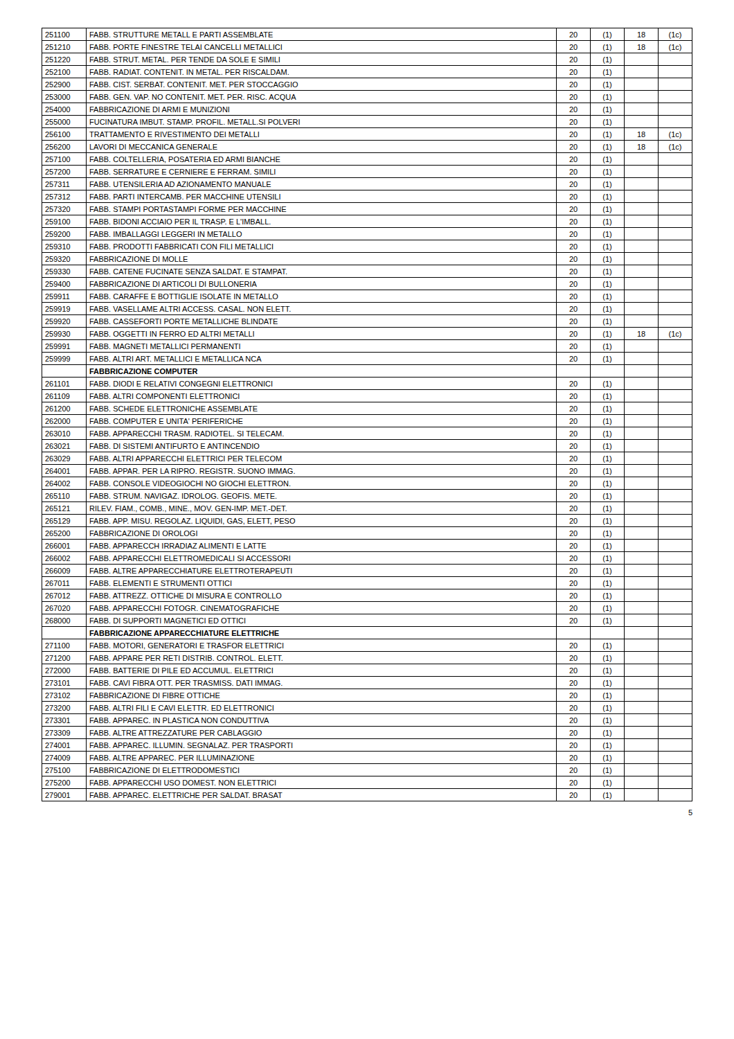| 251100 | FABB. STRUTTURE METALL E PARTI ASSEMBLATE | 20 | (1) | 18 | (1c) |
| 251210 | FABB. PORTE FINESTRE TELAI CANCELLI METALLICI | 20 | (1) | 18 | (1c) |
| 251220 | FABB. STRUT. METAL. PER TENDE DA SOLE E SIMILI | 20 | (1) | | |
| 252100 | FABB. RADIAT. CONTENIT. IN METAL. PER RISCALDAM. | 20 | (1) | | |
| 252900 | FABB. CIST. SERBAT. CONTENIT. MET. PER STOCCAGGIO | 20 | (1) | | |
| 253000 | FABB. GEN. VAP. NO CONTENIT. MET. PER. RISC. ACQUA | 20 | (1) | | |
| 254000 | FABBRICAZIONE DI ARMI E MUNIZIONI | 20 | (1) | | |
| 255000 | FUCINATURA IMBUT. STAMP. PROFIL. METALL.SI POLVERI | 20 | (1) | | |
| 256100 | TRATTAMENTO E RIVESTIMENTO DEI METALLI | 20 | (1) | 18 | (1c) |
| 256200 | LAVORI DI MECCANICA GENERALE | 20 | (1) | 18 | (1c) |
| 257100 | FABB. COLTELLERIA, POSATERIA ED ARMI BIANCHE | 20 | (1) | | |
| 257200 | FABB. SERRATURE E CERNIERE E FERRAM. SIMILI | 20 | (1) | | |
| 257311 | FABB. UTENSILERIA AD AZIONAMENTO MANUALE | 20 | (1) | | |
| 257312 | FABB. PARTI INTERCAMB. PER MACCHINE UTENSILI | 20 | (1) | | |
| 257320 | FABB. STAMPI PORTASTAMPI FORME PER MACCHINE | 20 | (1) | | |
| 259100 | FABB. BIDONI ACCIAIO PER IL TRASP. E L'IMBALL. | 20 | (1) | | |
| 259200 | FABB. IMBALLAGGI LEGGERI IN METALLO | 20 | (1) | | |
| 259310 | FABB. PRODOTTI FABBRICATI CON FILI METALLICI | 20 | (1) | | |
| 259320 | FABBRICAZIONE DI MOLLE | 20 | (1) | | |
| 259330 | FABB. CATENE FUCINATE SENZA SALDAT. E STAMPAT. | 20 | (1) | | |
| 259400 | FABBRICAZIONE DI ARTICOLI DI BULLONERIA | 20 | (1) | | |
| 259911 | FABB. CARAFFE E BOTTIGLIE ISOLATE IN METALLO | 20 | (1) | | |
| 259919 | FABB. VASELLAME ALTRI ACCESS. CASAL. NON ELETT. | 20 | (1) | | |
| 259920 | FABB. CASSEFORTI PORTE METALLICHE BLINDATE | 20 | (1) | | |
| 259930 | FABB. OGGETTI IN FERRO ED ALTRI METALLI | 20 | (1) | 18 | (1c) |
| 259991 | FABB. MAGNETI METALLICI PERMANENTI | 20 | (1) | | |
| 259999 | FABB. ALTRI ART. METALLICI E METALLICA NCA | 20 | (1) | | |
| | FABBRICAZIONE COMPUTER | | | | |
| 261101 | FABB. DIODI E RELATIVI CONGEGNI ELETTRONICI | 20 | (1) | | |
| 261109 | FABB. ALTRI COMPONENTI ELETTRONICI | 20 | (1) | | |
| 261200 | FABB. SCHEDE ELETTRONICHE ASSEMBLATE | 20 | (1) | | |
| 262000 | FABB. COMPUTER E UNITA' PERIFERICHE | 20 | (1) | | |
| 263010 | FABB. APPARECCHI TRASM. RADIOTEL. SI TELECAM. | 20 | (1) | | |
| 263021 | FABB. DI SISTEMI ANTIFURTO E ANTINCENDIO | 20 | (1) | | |
| 263029 | FABB. ALTRI APPARECCHI ELETTRICI PER TELECOM | 20 | (1) | | |
| 264001 | FABB. APPAR. PER LA RIPRO. REGISTR. SUONO IMMAG. | 20 | (1) | | |
| 264002 | FABB. CONSOLE VIDEOGIOCHI NO GIOCHI ELETTRON. | 20 | (1) | | |
| 265110 | FABB. STRUM. NAVIGAZ. IDROLOG. GEOFIS. METE. | 20 | (1) | | |
| 265121 | RILEV. FIAM., COMB., MINE., MOV. GEN-IMP. MET.-DET. | 20 | (1) | | |
| 265129 | FABB. APP. MISU. REGOLAZ. LIQUIDI, GAS, ELETT, PESO | 20 | (1) | | |
| 265200 | FABBRICAZIONE DI OROLOGI | 20 | (1) | | |
| 266001 | FABB. APPARECCH IRRADIAZ ALIMENTI E LATTE | 20 | (1) | | |
| 266002 | FABB. APPARECCHI ELETTROMEDICALI SI ACCESSORI | 20 | (1) | | |
| 266009 | FABB. ALTRE APPARECCHIATURE ELETTROTERAPEUTI | 20 | (1) | | |
| 267011 | FABB. ELEMENTI E STRUMENTI OTTICI | 20 | (1) | | |
| 267012 | FABB. ATTREZZ. OTTICHE DI MISURA E CONTROLLO | 20 | (1) | | |
| 267020 | FABB. APPARECCHI FOTOGR. CINEMATOGRAFICHE | 20 | (1) | | |
| 268000 | FABB. DI SUPPORTI MAGNETICI ED OTTICI | 20 | (1) | | |
| | FABBRICAZIONE APPARECCHIATURE ELETTRICHE | | | | |
| 271100 | FABB. MOTORI, GENERATORI E TRASFOR ELETTRICI | 20 | (1) | | |
| 271200 | FABB. APPARE PER RETI DISTRIB. CONTROL. ELETT. | 20 | (1) | | |
| 272000 | FABB. BATTERIE DI PILE ED ACCUMUL. ELETTRICI | 20 | (1) | | |
| 273101 | FABB. CAVI FIBRA OTT. PER TRASMISS. DATI IMMAG. | 20 | (1) | | |
| 273102 | FABBRICAZIONE DI FIBRE OTTICHE | 20 | (1) | | |
| 273200 | FABB. ALTRI FILI E CAVI ELETTR. ED ELETTRONICI | 20 | (1) | | |
| 273301 | FABB. APPAREC. IN PLASTICA NON CONDUTTIVA | 20 | (1) | | |
| 273309 | FABB. ALTRE ATTREZZATURE PER CABLAGGIO | 20 | (1) | | |
| 274001 | FABB. APPAREC. ILLUMIN. SEGNALAZ. PER TRASPORTI | 20 | (1) | | |
| 274009 | FABB. ALTRE APPAREC. PER ILLUMINAZIONE | 20 | (1) | | |
| 275100 | FABBRICAZIONE DI ELETTRODOMESTICI | 20 | (1) | | |
| 275200 | FABB. APPARECCHI USO DOMEST. NON ELETTRICI | 20 | (1) | | |
| 279001 | FABB. APPAREC. ELETTRICHE PER SALDAT. BRASAT | 20 | (1) | | |
5